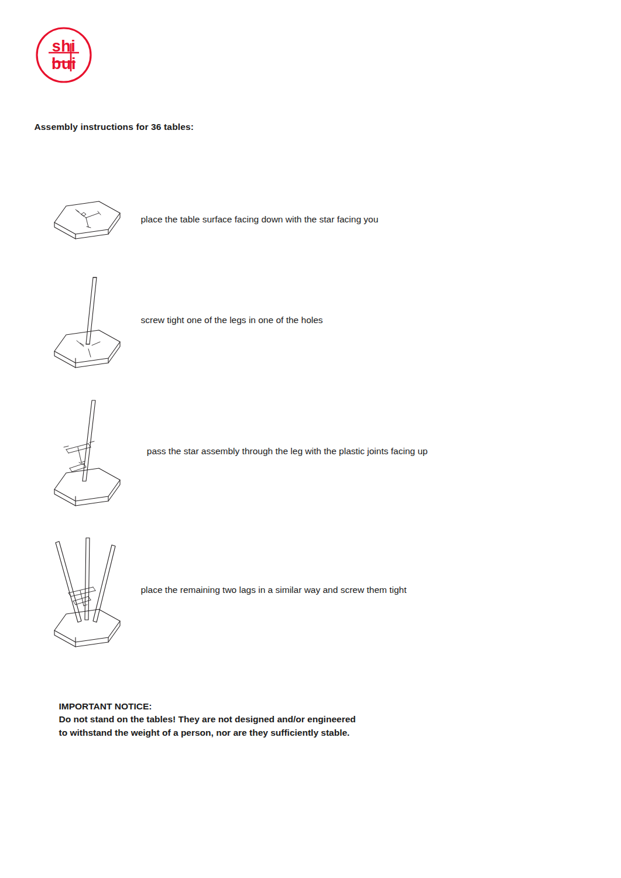shi bui
Assembly instructions for 36 tables:
place the table surface facing down with the star facing you
screw tight one of the legs in one of the holes
pass the star assembly through the leg with the plastic joints facing up
place the remaining two lags in a similar way and screw them tight
IMPORTANT NOTICE:
Do not stand on the tables! They are not designed and/or engineered
to withstand the weight of a person, nor are they sufficiently stable.